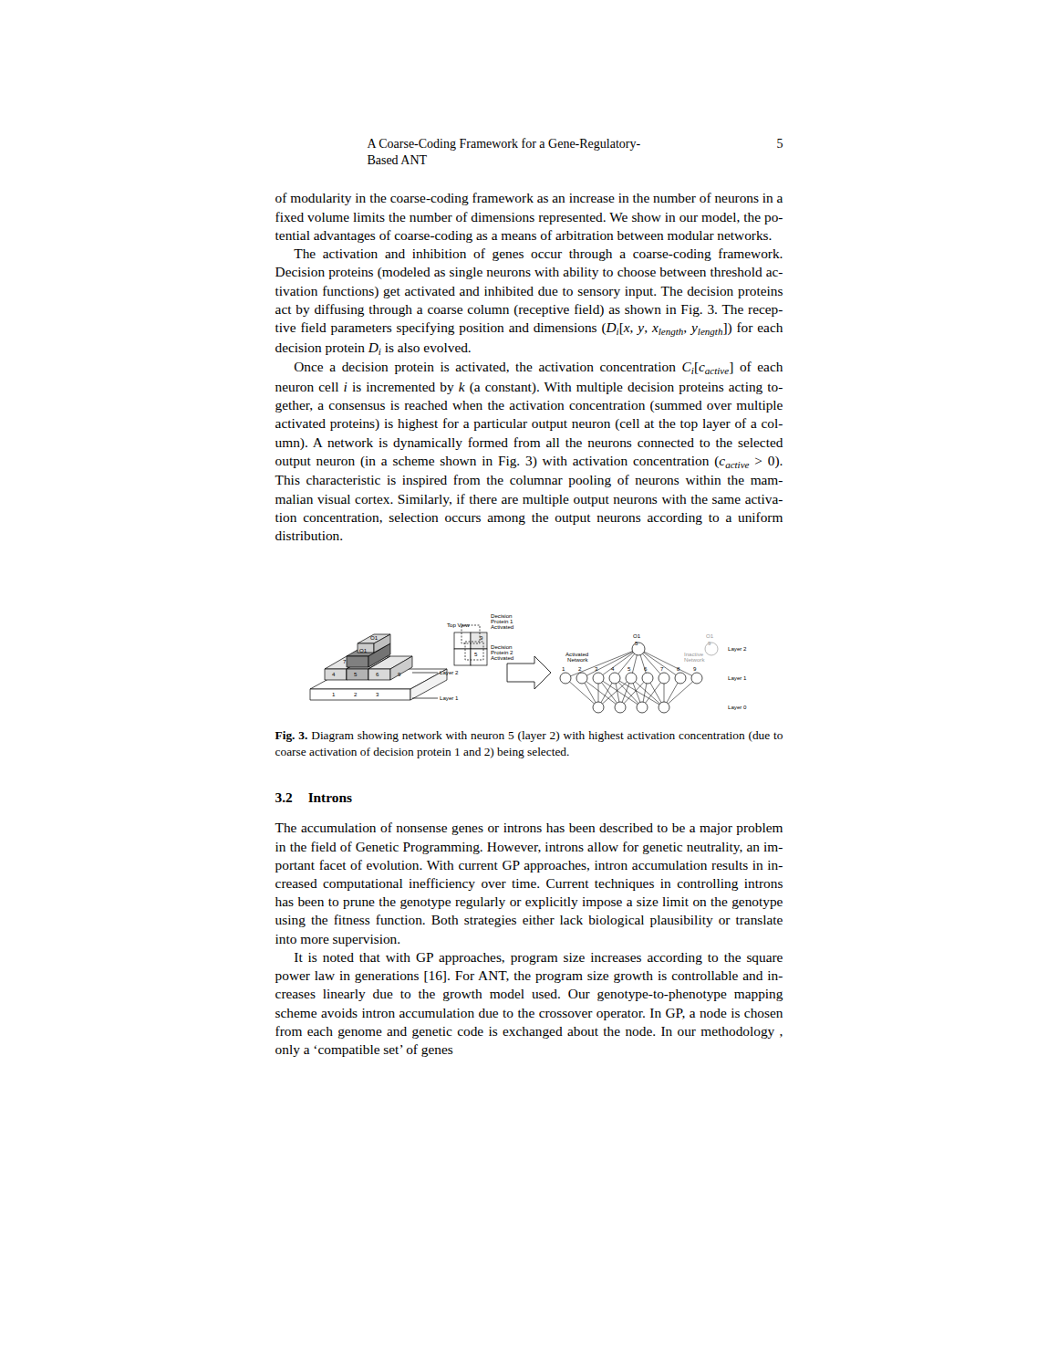A Coarse-Coding Framework for a Gene-Regulatory-Based ANT 5
of modularity in the coarse-coding framework as an increase in the number of neurons in a fixed volume limits the number of dimensions represented. We show in our model, the potential advantages of coarse-coding as a means of arbitration between modular networks.
The activation and inhibition of genes occur through a coarse-coding framework. Decision proteins (modeled as single neurons with ability to choose between threshold activation functions) get activated and inhibited due to sensory input. The decision proteins act by diffusing through a coarse column (receptive field) as shown in Fig. 3. The receptive field parameters specifying position and dimensions (Di[x, y, xlength, ylength]) for each decision protein Di is also evolved.
Once a decision protein is activated, the activation concentration Ci[cactive] of each neuron cell i is incremented by k (a constant). With multiple decision proteins acting together, a consensus is reached when the activation concentration (summed over multiple activated proteins) is highest for a particular output neuron (cell at the top layer of a column). A network is dynamically formed from all the neurons connected to the selected output neuron (in a scheme shown in Fig. 3) with activation concentration (cactive > 0). This characteristic is inspired from the columnar pooling of neurons within the mammalian visual cortex. Similarly, if there are multiple output neurons with the same activation concentration, selection occurs among the output neurons according to a uniform distribution.
O1 O1 4 5 6 9 1 2 3 Layer 2 Layer 1 7 Top View Decision Protein 1 Activated Decision Protein 2 Activated 9 5 O1 O1 5 9 1 2 3 4 5 6 7 8 9 Activated Network Inactive Network Layer 2 Layer 1 Layer 0
Fig. 3. Diagram showing network with neuron 5 (layer 2) with highest activation concentration (due to coarse activation of decision protein 1 and 2) being selected.
3.2 Introns
The accumulation of nonsense genes or introns has been described to be a major problem in the field of Genetic Programming. However, introns allow for genetic neutrality, an important facet of evolution. With current GP approaches, intron accumulation results in increased computational inefficiency over time. Current techniques in controlling introns has been to prune the genotype regularly or explicitly impose a size limit on the genotype using the fitness function. Both strategies either lack biological plausibility or translate into more supervision.
It is noted that with GP approaches, program size increases according to the square power law in generations [16]. For ANT, the program size growth is controllable and increases linearly due to the growth model used. Our genotype-to-phenotype mapping scheme avoids intron accumulation due to the crossover operator. In GP, a node is chosen from each genome and genetic code is exchanged about the node. In our methodology , only a ‘compatible set’ of genes